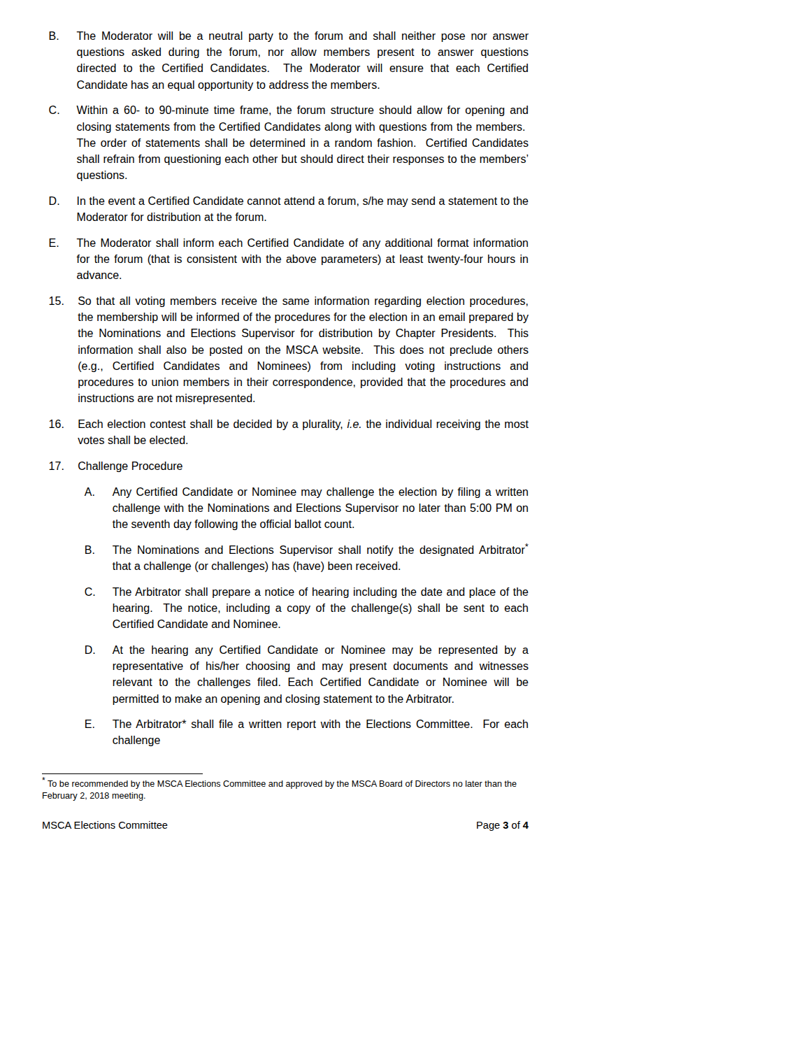B. The Moderator will be a neutral party to the forum and shall neither pose nor answer questions asked during the forum, nor allow members present to answer questions directed to the Certified Candidates. The Moderator will ensure that each Certified Candidate has an equal opportunity to address the members.
C. Within a 60- to 90-minute time frame, the forum structure should allow for opening and closing statements from the Certified Candidates along with questions from the members. The order of statements shall be determined in a random fashion. Certified Candidates shall refrain from questioning each other but should direct their responses to the members’ questions.
D. In the event a Certified Candidate cannot attend a forum, s/he may send a statement to the Moderator for distribution at the forum.
E. The Moderator shall inform each Certified Candidate of any additional format information for the forum (that is consistent with the above parameters) at least twenty-four hours in advance.
15. So that all voting members receive the same information regarding election procedures, the membership will be informed of the procedures for the election in an email prepared by the Nominations and Elections Supervisor for distribution by Chapter Presidents. This information shall also be posted on the MSCA website. This does not preclude others (e.g., Certified Candidates and Nominees) from including voting instructions and procedures to union members in their correspondence, provided that the procedures and instructions are not misrepresented.
16. Each election contest shall be decided by a plurality, i.e. the individual receiving the most votes shall be elected.
17. Challenge Procedure
A. Any Certified Candidate or Nominee may challenge the election by filing a written challenge with the Nominations and Elections Supervisor no later than 5:00 PM on the seventh day following the official ballot count.
B. The Nominations and Elections Supervisor shall notify the designated Arbitrator* that a challenge (or challenges) has (have) been received.
C. The Arbitrator shall prepare a notice of hearing including the date and place of the hearing. The notice, including a copy of the challenge(s) shall be sent to each Certified Candidate and Nominee.
D. At the hearing any Certified Candidate or Nominee may be represented by a representative of his/her choosing and may present documents and witnesses relevant to the challenges filed. Each Certified Candidate or Nominee will be permitted to make an opening and closing statement to the Arbitrator.
E. The Arbitrator* shall file a written report with the Elections Committee. For each challenge
* To be recommended by the MSCA Elections Committee and approved by the MSCA Board of Directors no later than the February 2, 2018 meeting.
MSCA Elections Committee
Page 3 of 4